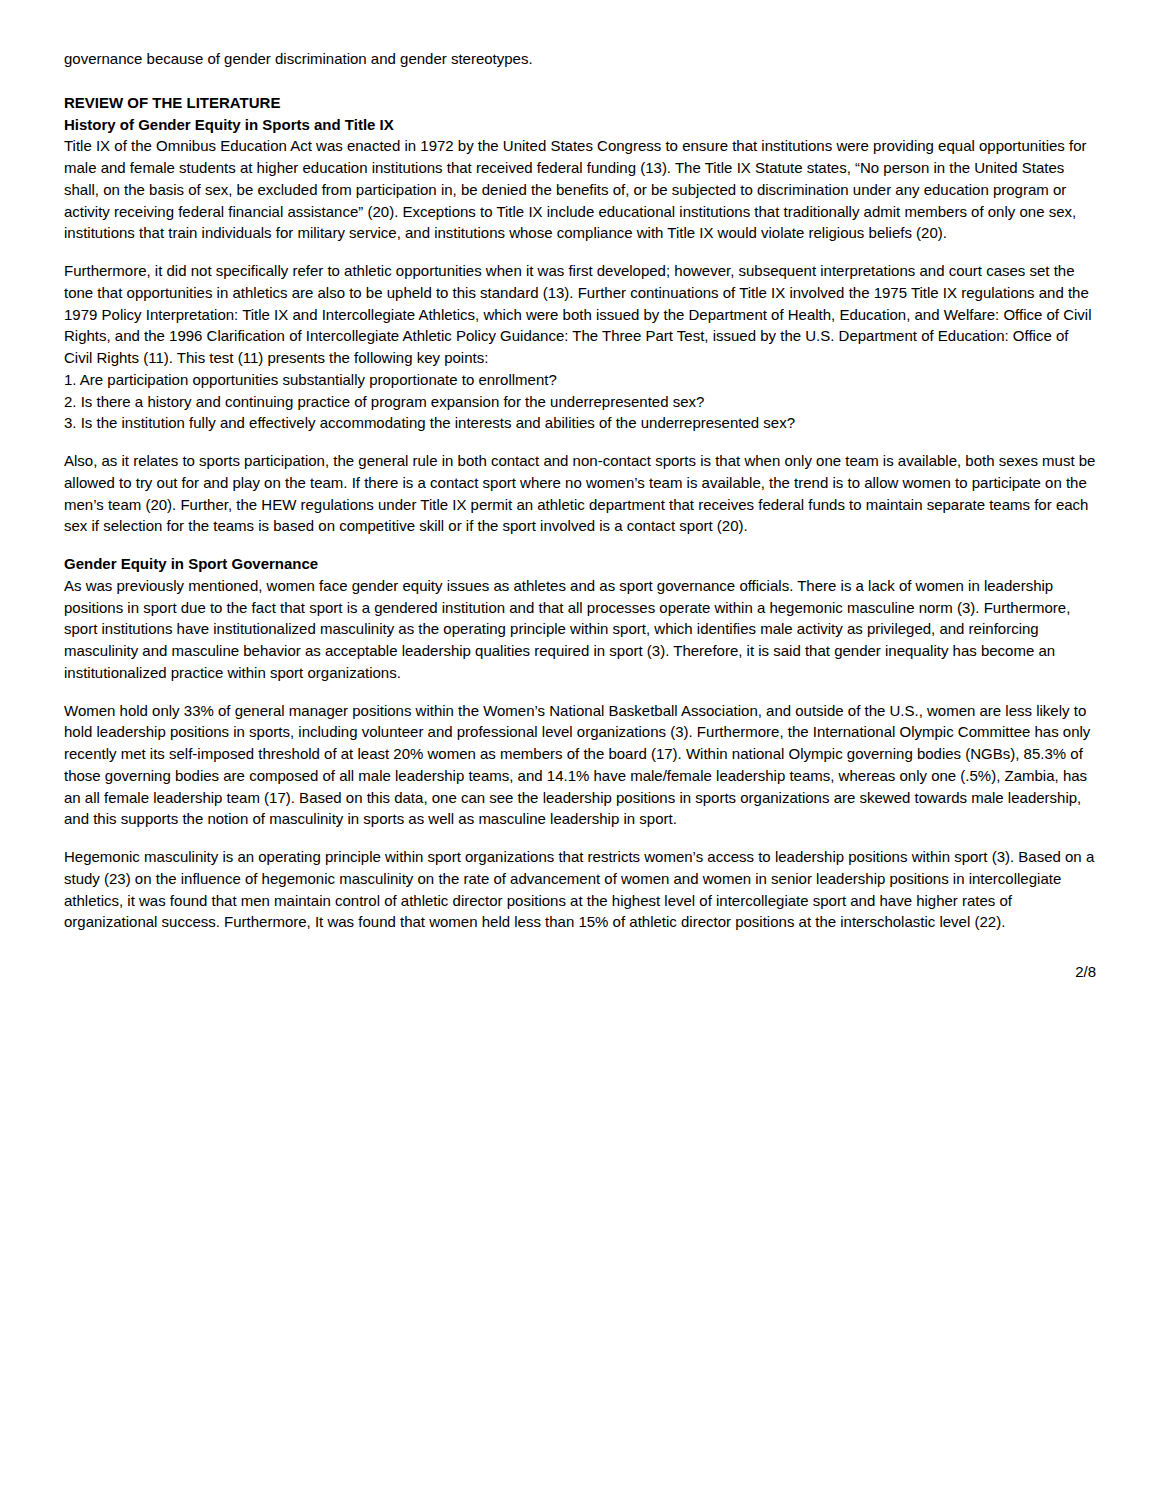governance because of gender discrimination and gender stereotypes.
REVIEW OF THE LITERATURE
History of Gender Equity in Sports and Title IX
Title IX of the Omnibus Education Act was enacted in 1972 by the United States Congress to ensure that institutions were providing equal opportunities for male and female students at higher education institutions that received federal funding (13). The Title IX Statute states, “No person in the United States shall, on the basis of sex, be excluded from participation in, be denied the benefits of, or be subjected to discrimination under any education program or activity receiving federal financial assistance” (20). Exceptions to Title IX include educational institutions that traditionally admit members of only one sex, institutions that train individuals for military service, and institutions whose compliance with Title IX would violate religious beliefs (20).
Furthermore, it did not specifically refer to athletic opportunities when it was first developed; however, subsequent interpretations and court cases set the tone that opportunities in athletics are also to be upheld to this standard (13). Further continuations of Title IX involved the 1975 Title IX regulations and the 1979 Policy Interpretation: Title IX and Intercollegiate Athletics, which were both issued by the Department of Health, Education, and Welfare: Office of Civil Rights, and the 1996 Clarification of Intercollegiate Athletic Policy Guidance: The Three Part Test, issued by the U.S. Department of Education: Office of Civil Rights (11). This test (11) presents the following key points:
1. Are participation opportunities substantially proportionate to enrollment?
2. Is there a history and continuing practice of program expansion for the underrepresented sex?
3. Is the institution fully and effectively accommodating the interests and abilities of the underrepresented sex?
Also, as it relates to sports participation, the general rule in both contact and non-contact sports is that when only one team is available, both sexes must be allowed to try out for and play on the team. If there is a contact sport where no women’s team is available, the trend is to allow women to participate on the men’s team (20). Further, the HEW regulations under Title IX permit an athletic department that receives federal funds to maintain separate teams for each sex if selection for the teams is based on competitive skill or if the sport involved is a contact sport (20).
Gender Equity in Sport Governance
As was previously mentioned, women face gender equity issues as athletes and as sport governance officials. There is a lack of women in leadership positions in sport due to the fact that sport is a gendered institution and that all processes operate within a hegemonic masculine norm (3). Furthermore, sport institutions have institutionalized masculinity as the operating principle within sport, which identifies male activity as privileged, and reinforcing masculinity and masculine behavior as acceptable leadership qualities required in sport (3). Therefore, it is said that gender inequality has become an institutionalized practice within sport organizations.
Women hold only 33% of general manager positions within the Women’s National Basketball Association, and outside of the U.S., women are less likely to hold leadership positions in sports, including volunteer and professional level organizations (3). Furthermore, the International Olympic Committee has only recently met its self-imposed threshold of at least 20% women as members of the board (17). Within national Olympic governing bodies (NGBs), 85.3% of those governing bodies are composed of all male leadership teams, and 14.1% have male/female leadership teams, whereas only one (.5%), Zambia, has an all female leadership team (17). Based on this data, one can see the leadership positions in sports organizations are skewed towards male leadership, and this supports the notion of masculinity in sports as well as masculine leadership in sport.
Hegemonic masculinity is an operating principle within sport organizations that restricts women’s access to leadership positions within sport (3). Based on a study (23) on the influence of hegemonic masculinity on the rate of advancement of women and women in senior leadership positions in intercollegiate athletics, it was found that men maintain control of athletic director positions at the highest level of intercollegiate sport and have higher rates of organizational success. Furthermore, It was found that women held less than 15% of athletic director positions at the interscholastic level (22).
2/8